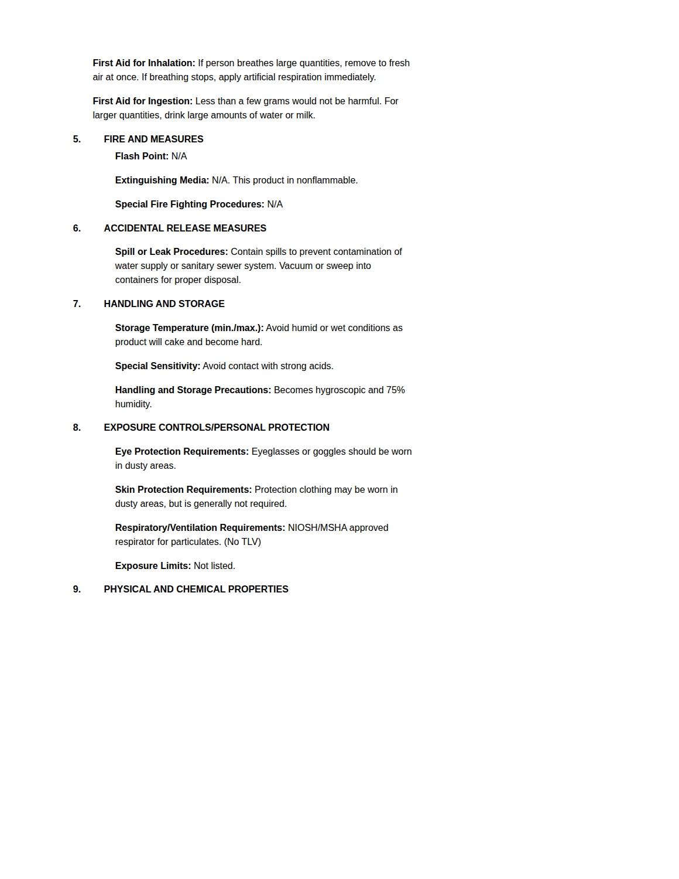First Aid for Inhalation: If person breathes large quantities, remove to fresh air at once. If breathing stops, apply artificial respiration immediately.
First Aid for Ingestion: Less than a few grams would not be harmful. For larger quantities, drink large amounts of water or milk.
5.
FIRE AND MEASURES
Flash Point: N/A
Extinguishing Media: N/A. This product in nonflammable.
Special Fire Fighting Procedures: N/A
6.
ACCIDENTAL RELEASE MEASURES
Spill or Leak Procedures: Contain spills to prevent contamination of water supply or sanitary sewer system. Vacuum or sweep into containers for proper disposal.
7.
HANDLING AND STORAGE
Storage Temperature (min./max.): Avoid humid or wet conditions as product will cake and become hard.
Special Sensitivity: Avoid contact with strong acids.
Handling and Storage Precautions: Becomes hygroscopic and 75% humidity.
8.
EXPOSURE CONTROLS/PERSONAL PROTECTION
Eye Protection Requirements: Eyeglasses or goggles should be worn in dusty areas.
Skin Protection Requirements: Protection clothing may be worn in dusty areas, but is generally not required.
Respiratory/Ventilation Requirements: NIOSH/MSHA approved respirator for particulates. (No TLV)
Exposure Limits: Not listed.
9.
PHYSICAL AND CHEMICAL PROPERTIES